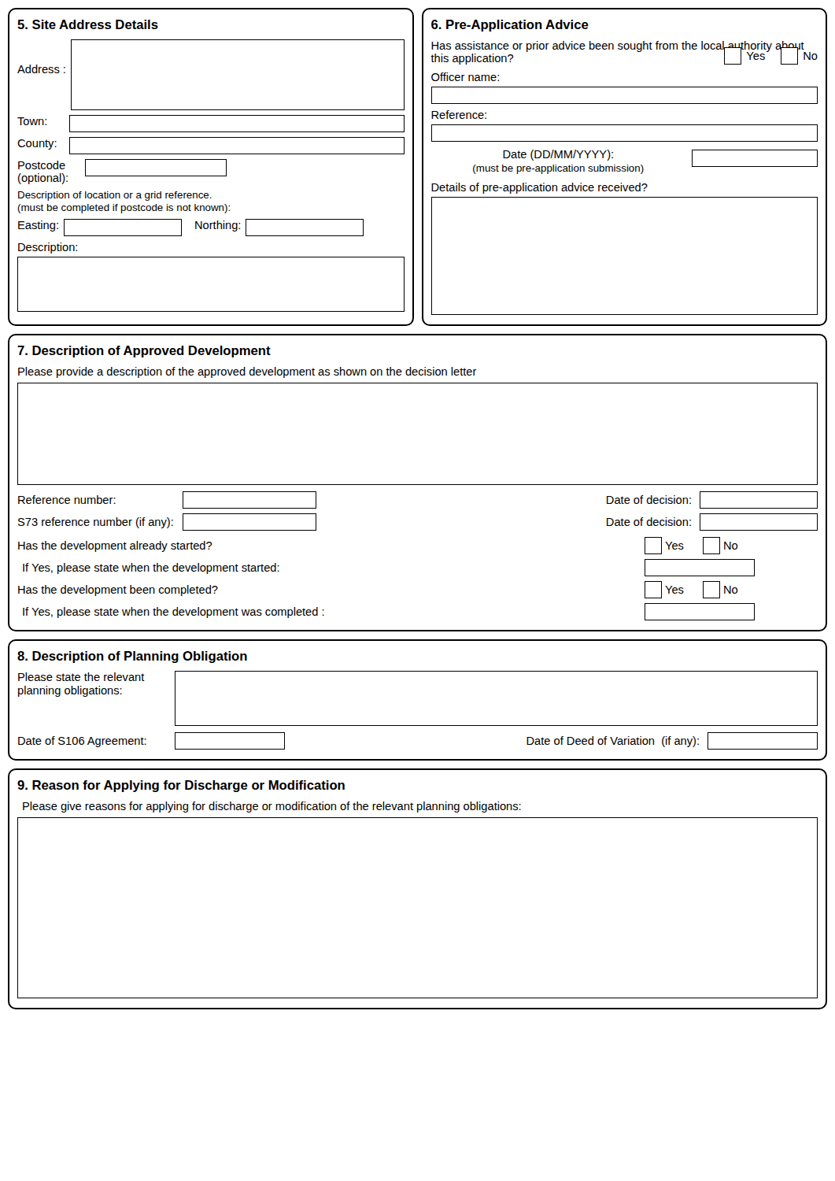5. Site Address Details
Address :
Town:
County:
Postcode
(optional):
Description of location or a grid reference.
(must be completed if postcode is not known):
Easting:
Northing:
Description:
6. Pre-Application Advice
Has assistance or prior advice been sought from the local authority about this application?
Yes No
Officer name:
Reference:
Date (DD/MM/YYYY):
(must be pre-application submission)
Details of pre-application advice received?
7. Description of Approved Development
Please provide a description of the approved development as shown on the decision letter
Reference number:
Date of decision:
S73 reference number (if any):
Date of decision:
Has the development already started?
Yes No
If Yes, please state when the development started:
Has the development been completed?
Yes No
If Yes, please state when the development was completed :
8. Description of Planning Obligation
Please state the relevant
planning obligations:
Date of S106 Agreement:
Date of Deed of Variation (if any):
9. Reason for Applying for Discharge or Modification
Please give reasons for applying for discharge or modification of the relevant planning obligations: